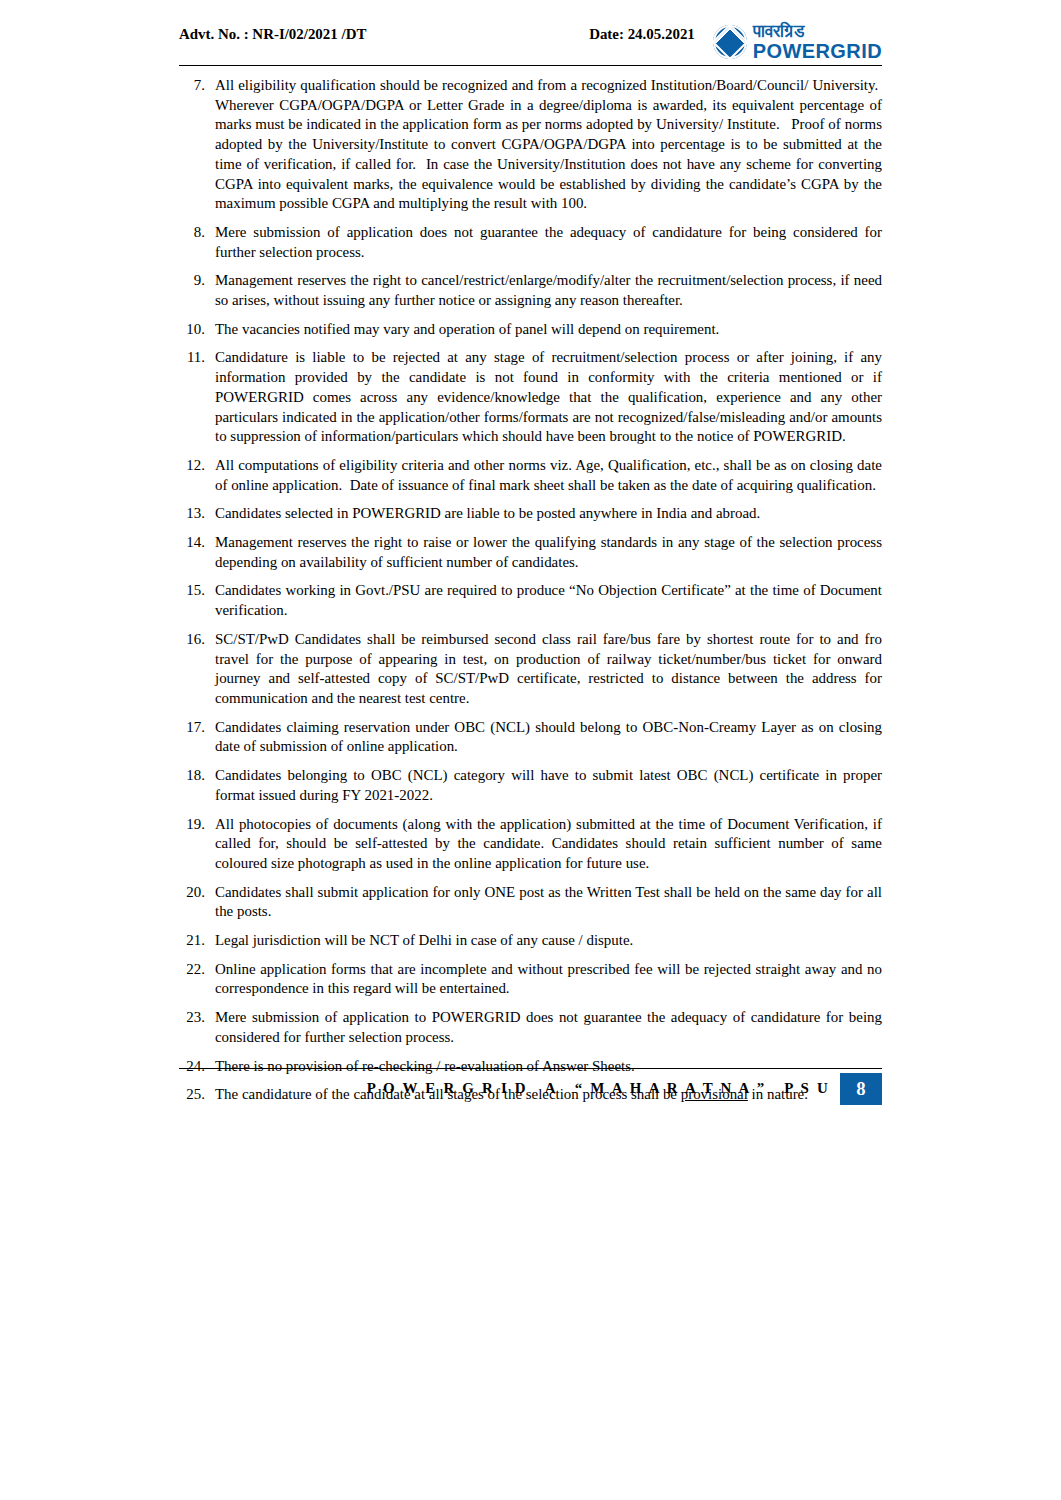Advt. No. : NR-I/02/2021 /DT
Date: 24.05.2021
पावरग्रिड
POWERGRID
7. All eligibility qualification should be recognized and from a recognized Institution/Board/Council/ University. Wherever CGPA/OGPA/DGPA or Letter Grade in a degree/diploma is awarded, its equivalent percentage of marks must be indicated in the application form as per norms adopted by University/ Institute. Proof of norms adopted by the University/Institute to convert CGPA/OGPA/DGPA into percentage is to be submitted at the time of verification, if called for. In case the University/Institution does not have any scheme for converting CGPA into equivalent marks, the equivalence would be established by dividing the candidate’s CGPA by the maximum possible CGPA and multiplying the result with 100.
8. Mere submission of application does not guarantee the adequacy of candidature for being considered for further selection process.
9. Management reserves the right to cancel/restrict/enlarge/modify/alter the recruitment/selection process, if need so arises, without issuing any further notice or assigning any reason thereafter.
10. The vacancies notified may vary and operation of panel will depend on requirement.
11. Candidature is liable to be rejected at any stage of recruitment/selection process or after joining, if any information provided by the candidate is not found in conformity with the criteria mentioned or if POWERGRID comes across any evidence/knowledge that the qualification, experience and any other particulars indicated in the application/other forms/formats are not recognized/false/misleading and/or amounts to suppression of information/particulars which should have been brought to the notice of POWERGRID.
12. All computations of eligibility criteria and other norms viz. Age, Qualification, etc., shall be as on closing date of online application. Date of issuance of final mark sheet shall be taken as the date of acquiring qualification.
13. Candidates selected in POWERGRID are liable to be posted anywhere in India and abroad.
14. Management reserves the right to raise or lower the qualifying standards in any stage of the selection process depending on availability of sufficient number of candidates.
15. Candidates working in Govt./PSU are required to produce “No Objection Certificate” at the time of Document verification.
16. SC/ST/PwD Candidates shall be reimbursed second class rail fare/bus fare by shortest route for to and fro travel for the purpose of appearing in test, on production of railway ticket/number/bus ticket for onward journey and self-attested copy of SC/ST/PwD certificate, restricted to distance between the address for communication and the nearest test centre.
17. Candidates claiming reservation under OBC (NCL) should belong to OBC-Non-Creamy Layer as on closing date of submission of online application.
18. Candidates belonging to OBC (NCL) category will have to submit latest OBC (NCL) certificate in proper format issued during FY 2021-2022.
19. All photocopies of documents (along with the application) submitted at the time of Document Verification, if called for, should be self-attested by the candidate. Candidates should retain sufficient number of same coloured size photograph as used in the online application for future use.
20. Candidates shall submit application for only ONE post as the Written Test shall be held on the same day for all the posts.
21. Legal jurisdiction will be NCT of Delhi in case of any cause / dispute.
22. Online application forms that are incomplete and without prescribed fee will be rejected straight away and no correspondence in this regard will be entertained.
23. Mere submission of application to POWERGRID does not guarantee the adequacy of candidature for being considered for further selection process.
24. There is no provision of re-checking / re-evaluation of Answer Sheets.
25. The candidature of the candidate at all stages of the selection process shall be provisional in nature.
P O W E R G R I D A “ M A H A R A T N A ” P S U
8